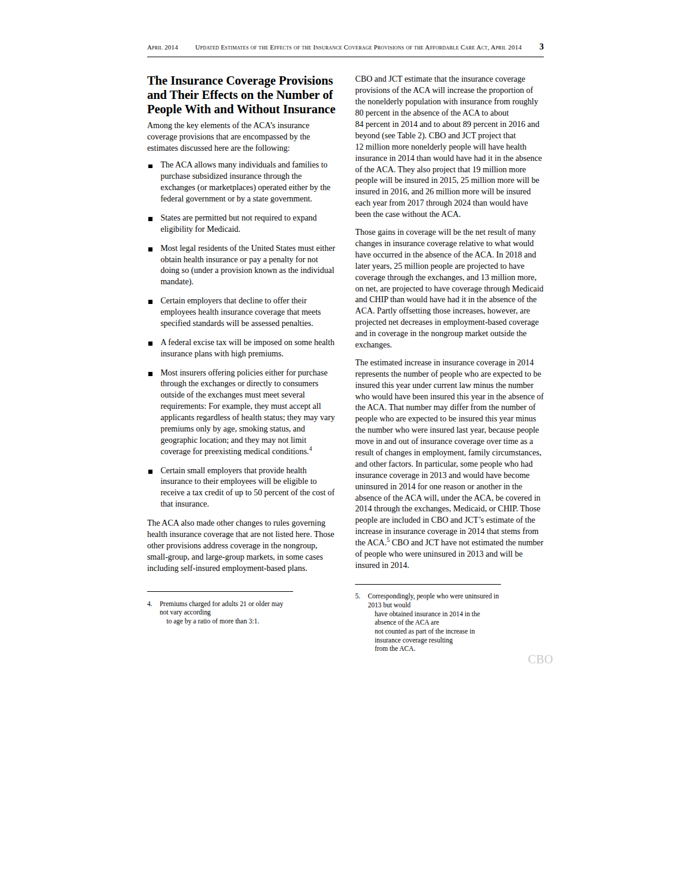April 2014 Updated Estimates of the Effects of the Insurance Coverage Provisions of the Affordable Care Act, April 2014 3
The Insurance Coverage Provisions
and Their Effects on the Number of
People With and Without Insurance
Among the key elements of the ACA’s insurance coverage provisions that are encompassed by the estimates discussed here are the following:
The ACA allows many individuals and families to purchase subsidized insurance through the exchanges (or marketplaces) operated either by the federal government or by a state government.
States are permitted but not required to expand eligibility for Medicaid.
Most legal residents of the United States must either obtain health insurance or pay a penalty for not doing so (under a provision known as the individual mandate).
Certain employers that decline to offer their employees health insurance coverage that meets specified standards will be assessed penalties.
A federal excise tax will be imposed on some health insurance plans with high premiums.
Most insurers offering policies either for purchase through the exchanges or directly to consumers outside of the exchanges must meet several requirements: For example, they must accept all applicants regardless of health status; they may vary premiums only by age, smoking status, and geographic location; and they may not limit coverage for preexisting medical conditions.4
Certain small employers that provide health insurance to their employees will be eligible to receive a tax credit of up to 50 percent of the cost of that insurance.
The ACA also made other changes to rules governing health insurance coverage that are not listed here. Those other provisions address coverage in the nongroup, small-group, and large-group markets, in some cases including self-insured employment-based plans.
4.
Premiums charged for adults 21 or older may not vary accordingto age by a ratio of more than 3:1.
CBO and JCT estimate that the insurance coverage provisions of the ACA will increase the proportion of the nonelderly population with insurance from roughly 80 percent in the absence of the ACA to about 84 percent in 2014 and to about 89 percent in 2016 and beyond (see Table 2). CBO and JCT project that 12 million more nonelderly people will have health insurance in 2014 than would have had it in the absence of the ACA. They also project that 19 million more people will be insured in 2015, 25 million more will be insured in 2016, and 26 million more will be insured each year from 2017 through 2024 than would have been the case without the ACA.
Those gains in coverage will be the net result of many changes in insurance coverage relative to what would have occurred in the absence of the ACA. In 2018 and later years, 25 million people are projected to have coverage through the exchanges, and 13 million more, on net, are projected to have coverage through Medicaid and CHIP than would have had it in the absence of the ACA. Partly offsetting those increases, however, are projected net decreases in employment-based coverage and in coverage in the nongroup market outside the exchanges.
The estimated increase in insurance coverage in 2014 represents the number of people who are expected to be insured this year under current law minus the number who would have been insured this year in the absence of the ACA. That number may differ from the number of people who are expected to be insured this year minus the number who were insured last year, because people move in and out of insurance coverage over time as a result of changes in employment, family circumstances, and other factors. In particular, some people who had insurance coverage in 2013 and would have become uninsured in 2014 for one reason or another in the absence of the ACA will, under the ACA, be covered in 2014 through the exchanges, Medicaid, or CHIP. Those people are included in CBO and JCT’s estimate of the increase in insurance coverage in 2014 that stems from the ACA.5 CBO and JCT have not estimated the number of people who were uninsured in 2013 and will be insured in 2014.
5.
Correspondingly, people who were uninsured in 2013 but wouldhave obtained insurance in 2014 in the absence of the ACA are not counted as part of the increase in insurance coverage resulting from the ACA.
CBO